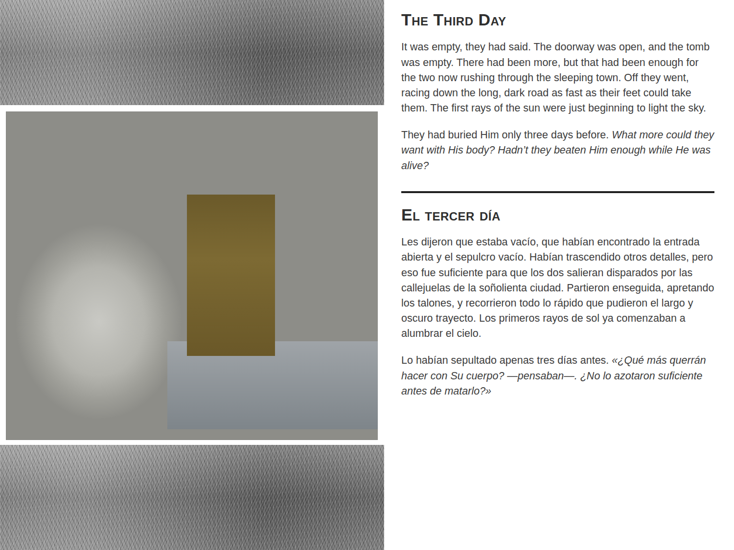The Third Day
It was empty, they had said. The doorway was open, and the tomb was empty. There had been more, but that had been enough for the two now rushing through the sleeping town. Off they went, racing down the long, dark road as fast as their feet could take them. The first rays of the sun were just beginning to light the sky.
They had buried Him only three days before. What more could they want with His body? Hadn’t they beaten Him enough while He was alive?
El tercer día
Les dijeron que estaba vacío, que habían encontrado la entrada abierta y el sepulcro vacío. Habían trascendido otros detalles, pero eso fue suficiente para que los dos salieran disparados por las callejuelas de la soñolienta ciudad. Partieron enseguida, apretando los talones, y recorrieron todo lo rápido que pudieron el largo y oscuro trayecto. Los primeros rayos de sol ya comenzaban a alumbrar el cielo.
Lo habían sepultado apenas tres días antes. «¿Qué más querrán hacer con Su cuerpo? —pensaban—. ¿No lo azotaron suficiente antes de matarlo?»